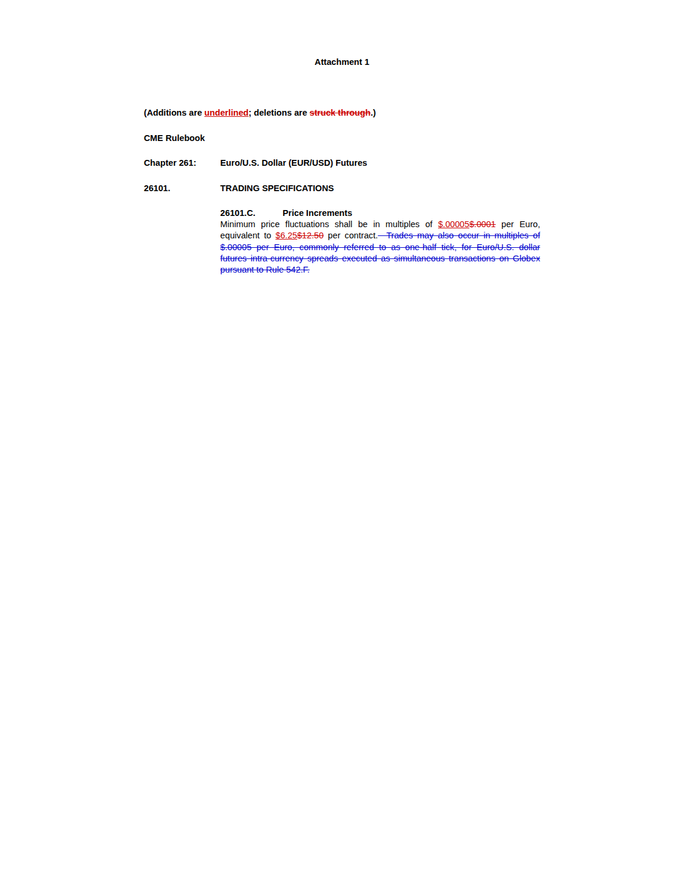Attachment 1
(Additions are underlined; deletions are struck through.)
CME Rulebook
| Chapter 261: | Euro/U.S. Dollar (EUR/USD) Futures |
| 26101. | TRADING SPECIFICATIONS |
26101.C. Price Increments
Minimum price fluctuations shall be in multiples of $.00005$.0001 per Euro, equivalent to $6.25$12.50 per contract. Trades may also occur in multiples of $.00005 per Euro, commonly referred to as one-half tick, for Euro/U.S. dollar futures intra-currency spreads executed as simultaneous transactions on Globex pursuant to Rule 542.F.